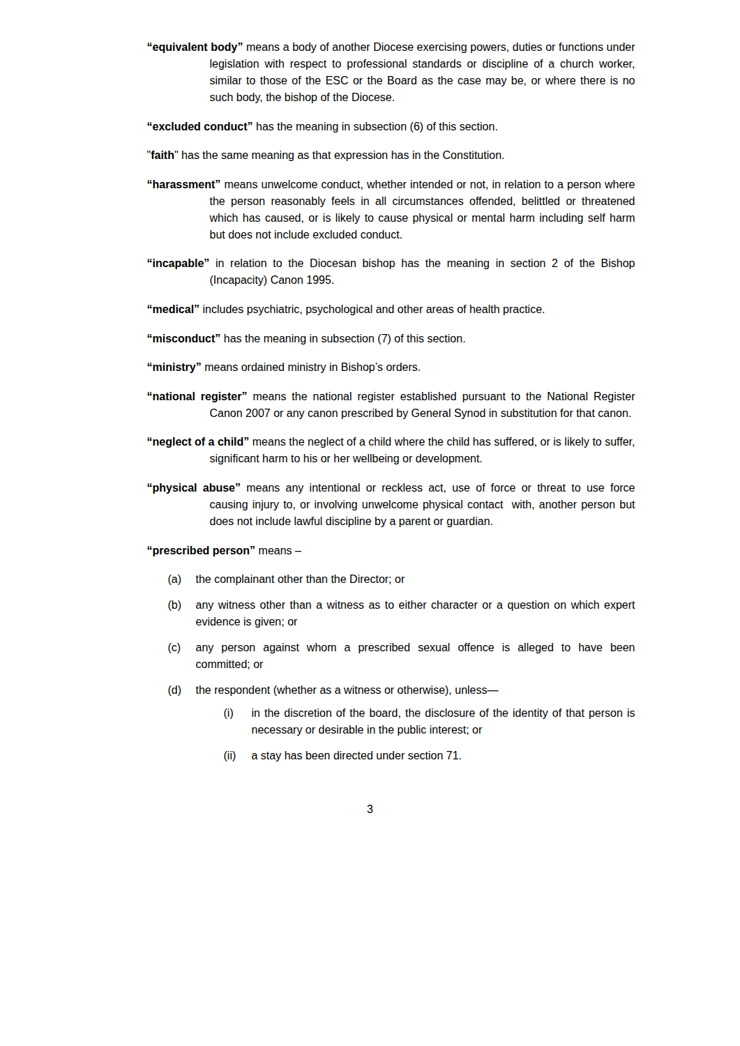“equivalent body” means a body of another Diocese exercising powers, duties or functions under legislation with respect to professional standards or discipline of a church worker, similar to those of the ESC or the Board as the case may be, or where there is no such body, the bishop of the Diocese.
“excluded conduct” has the meaning in subsection (6) of this section.
"faith" has the same meaning as that expression has in the Constitution.
“harassment” means unwelcome conduct, whether intended or not, in relation to a person where the person reasonably feels in all circumstances offended, belittled or threatened which has caused, or is likely to cause physical or mental harm including self harm but does not include excluded conduct.
“incapable” in relation to the Diocesan bishop has the meaning in section 2 of the Bishop (Incapacity) Canon 1995.
“medical” includes psychiatric, psychological and other areas of health practice.
“misconduct” has the meaning in subsection (7) of this section.
“ministry” means ordained ministry in Bishop’s orders.
“national register” means the national register established pursuant to the National Register Canon 2007 or any canon prescribed by General Synod in substitution for that canon.
“neglect of a child” means the neglect of a child where the child has suffered, or is likely to suffer, significant harm to his or her wellbeing or development.
“physical abuse” means any intentional or reckless act, use of force or threat to use force causing injury to, or involving unwelcome physical contact with, another person but does not include lawful discipline by a parent or guardian.
“prescribed person” means –
(a) the complainant other than the Director; or
(b) any witness other than a witness as to either character or a question on which expert evidence is given; or
(c) any person against whom a prescribed sexual offence is alleged to have been committed; or
(d) the respondent (whether as a witness or otherwise), unless—
(i) in the discretion of the board, the disclosure of the identity of that person is necessary or desirable in the public interest; or
(ii) a stay has been directed under section 71.
3